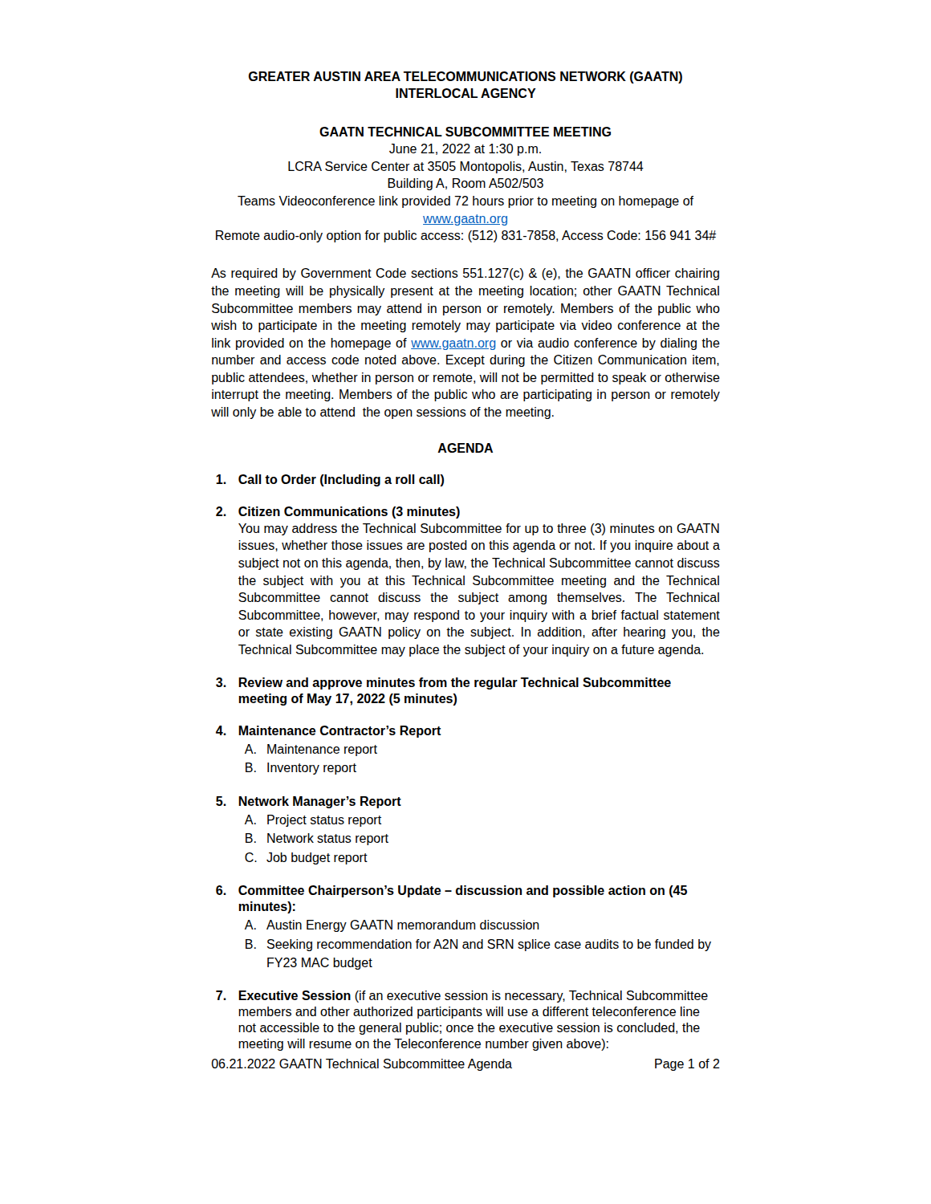GREATER AUSTIN AREA TELECOMMUNICATIONS NETWORK (GAATN) INTERLOCAL AGENCY
GAATN TECHNICAL SUBCOMMITTEE MEETING
June 21, 2022 at 1:30 p.m.
LCRA Service Center at 3505 Montopolis, Austin, Texas 78744
Building A, Room A502/503
Teams Videoconference link provided 72 hours prior to meeting on homepage of www.gaatn.org
Remote audio-only option for public access: (512) 831-7858, Access Code: 156 941 34#
As required by Government Code sections 551.127(c) & (e), the GAATN officer chairing the meeting will be physically present at the meeting location; other GAATN Technical Subcommittee members may attend in person or remotely. Members of the public who wish to participate in the meeting remotely may participate via video conference at the link provided on the homepage of www.gaatn.org or via audio conference by dialing the number and access code noted above. Except during the Citizen Communication item, public attendees, whether in person or remote, will not be permitted to speak or otherwise interrupt the meeting. Members of the public who are participating in person or remotely will only be able to attend the open sessions of the meeting.
AGENDA
Call to Order (Including a roll call)
Citizen Communications (3 minutes)
You may address the Technical Subcommittee for up to three (3) minutes on GAATN issues, whether those issues are posted on this agenda or not. If you inquire about a subject not on this agenda, then, by law, the Technical Subcommittee cannot discuss the subject with you at this Technical Subcommittee meeting and the Technical Subcommittee cannot discuss the subject among themselves. The Technical Subcommittee, however, may respond to your inquiry with a brief factual statement or state existing GAATN policy on the subject. In addition, after hearing you, the Technical Subcommittee may place the subject of your inquiry on a future agenda.
Review and approve minutes from the regular Technical Subcommittee meeting of May 17, 2022 (5 minutes)
Maintenance Contractor’s Report
Maintenance report
Inventory report
Network Manager’s Report
Project status report
Network status report
Job budget report
Committee Chairperson’s Update – discussion and possible action on (45 minutes):
Austin Energy GAATN memorandum discussion
Seeking recommendation for A2N and SRN splice case audits to be funded by FY23 MAC budget
Executive Session (if an executive session is necessary, Technical Subcommittee members and other authorized participants will use a different teleconference line not accessible to the general public; once the executive session is concluded, the meeting will resume on the Teleconference number given above):
06.21.2022 GAATN Technical Subcommittee Agenda Page 1 of 2